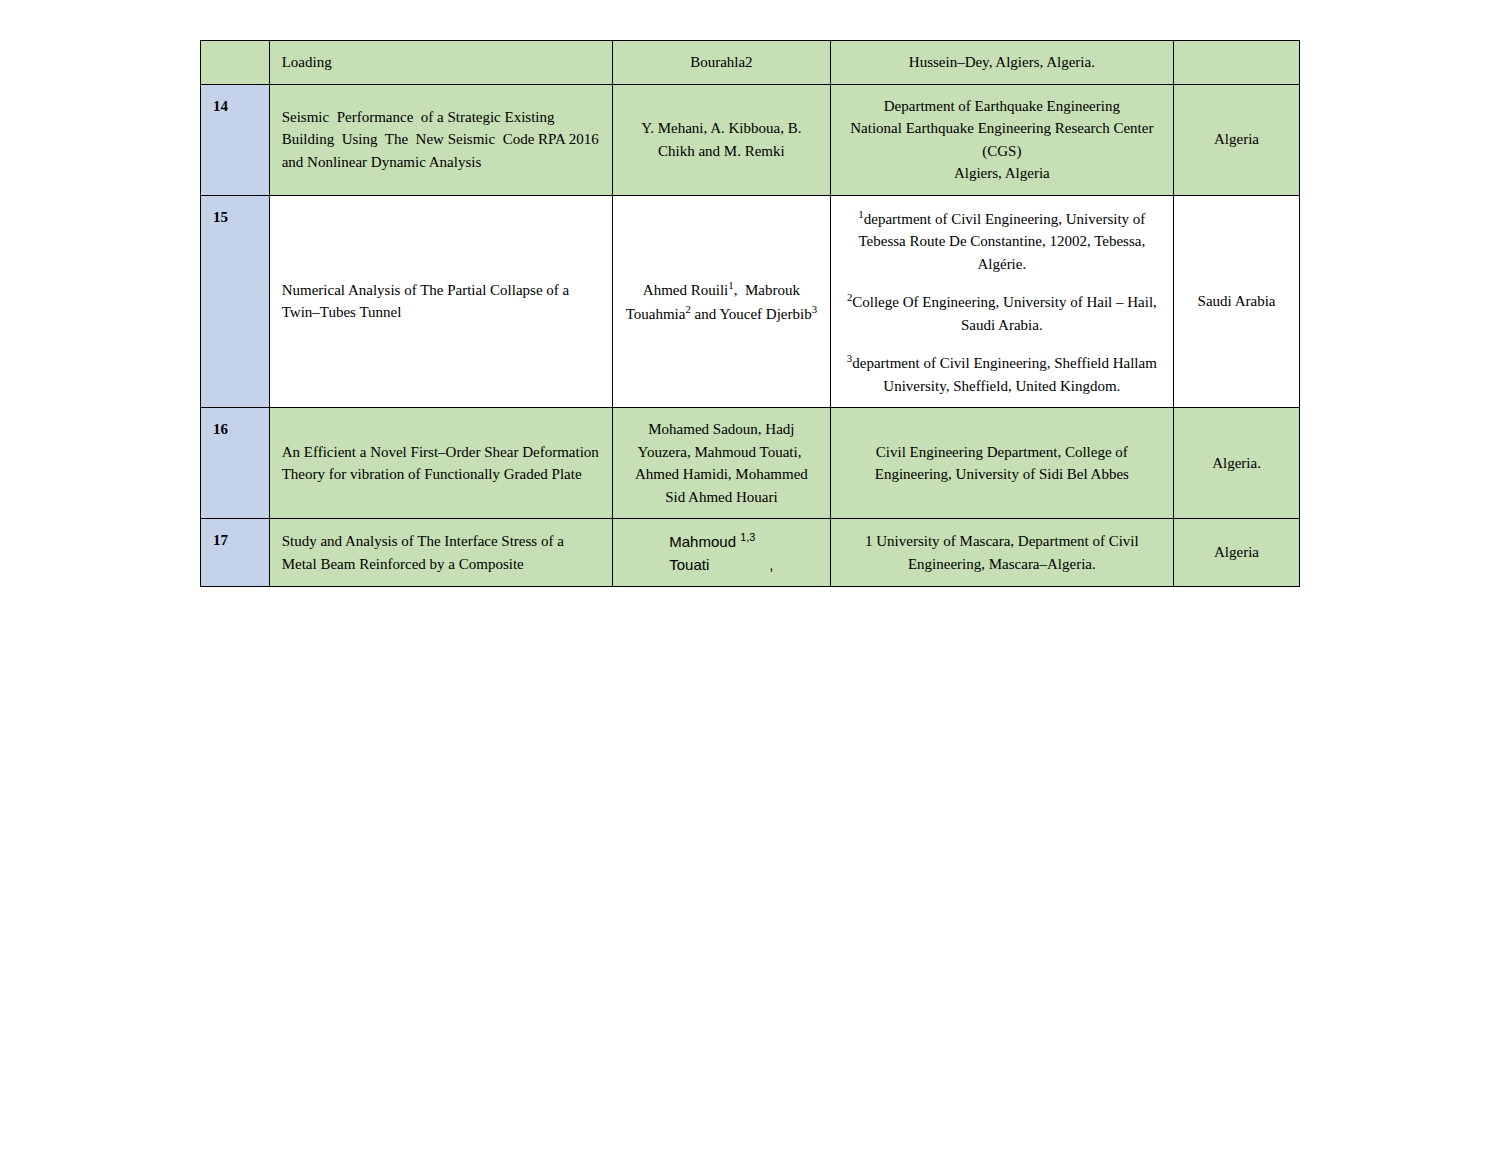| | Loading | Bourahla2 | Hussein–Dey, Algiers, Algeria. | |
| 14 | Seismic Performance of a Strategic Existing Building Using The New Seismic Code RPA 2016 and Nonlinear Dynamic Analysis | Y. Mehani, A. Kibboua, B. Chikh and M. Remki | Department of Earthquake Engineering National Earthquake Engineering Research Center (CGS) Algiers, Algeria | Algeria |
| 15 | Numerical Analysis of The Partial Collapse of a Twin–Tubes Tunnel | Ahmed Rouili 1 , Mabrouk Touahmia 2 and Youcef Djerbib 3 | 1 department of Civil Engineering, University of Tebessa Route De Constantine, 12002, Tebessa, Algérie. 2 College Of Engineering, University of Hail – Hail, Saudi Arabia. 3 department of Civil Engineering, Sheffield Hallam University, Sheffield, United Kingdom. | Saudi Arabia |
| 16 | An Efficient a Novel First–Order Shear Deformation Theory for vibration of Functionally Graded Plate | Mohamed Sadoun, Hadj Youzera, Mahmoud Touati, Ahmed Hamidi, Mohammed Sid Ahmed Houari | Civil Engineering Department, College of Engineering, University of Sidi Bel Abbes | Algeria. |
| 17 | Study and Analysis of The Interface Stress of a Metal Beam Reinforced by a Composite | Mahmoud 1,3 Touati , | 1 University of Mascara, Department of Civil Engineering, Mascara–Algeria. | Algeria |